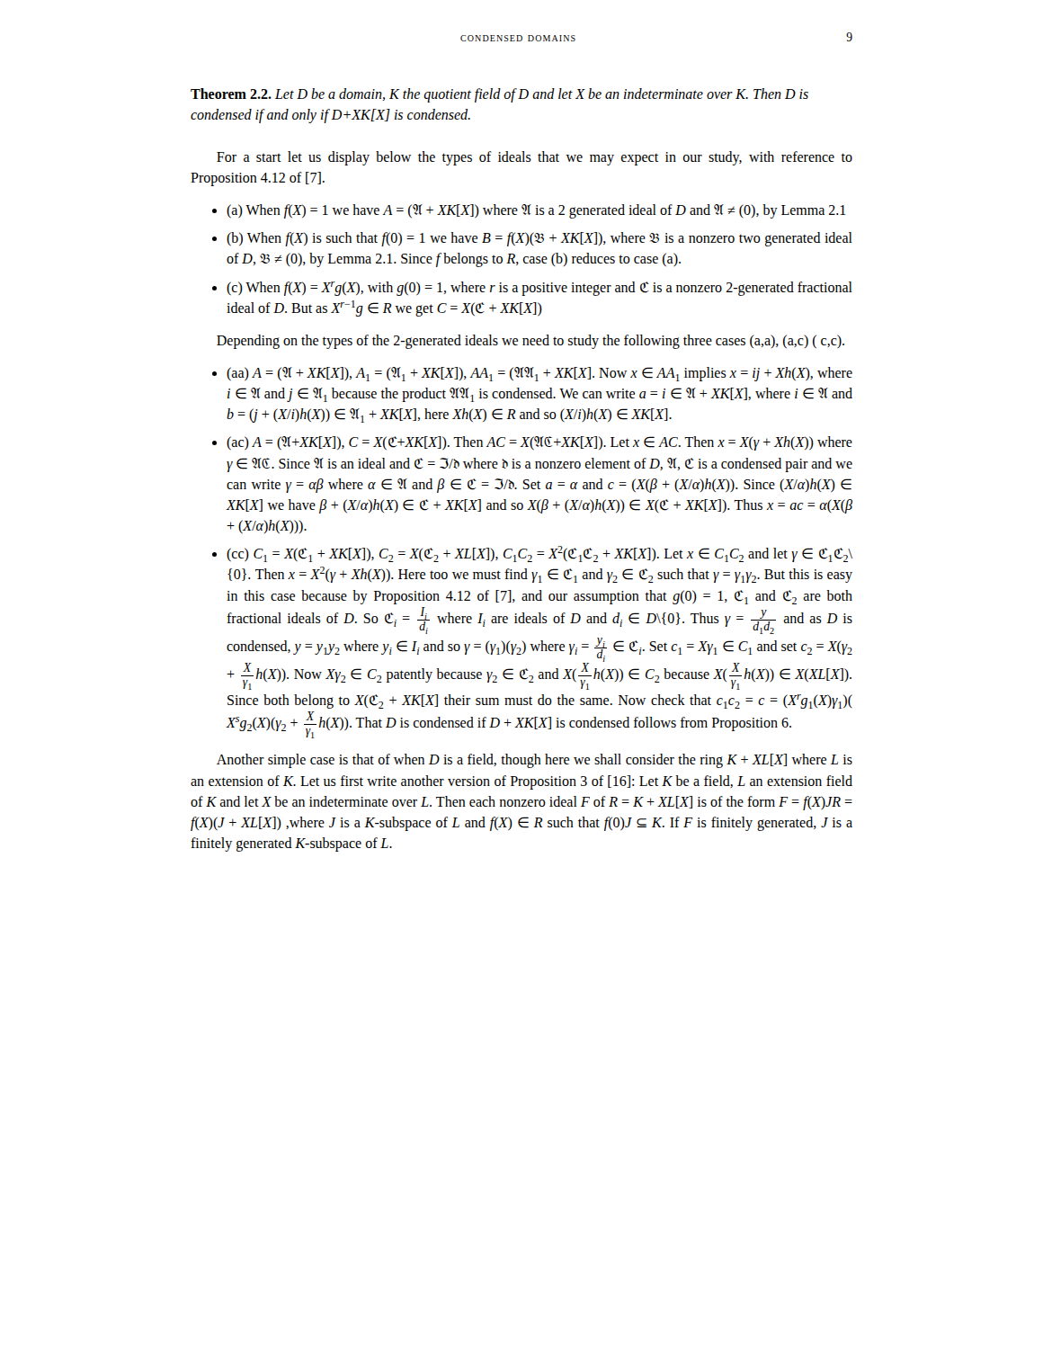condensed domains 9
Theorem 2.2. Let D be a domain, K the quotient field of D and let X be an indeterminate over K. Then D is condensed if and only if D+XK[X] is condensed.
For a start let us display below the types of ideals that we may expect in our study, with reference to Proposition 4.12 of [7].
(a) When f(X) = 1 we have A = (𝔄 + XK[X]) where 𝔄 is a 2 generated ideal of D and 𝔄 ≠ (0), by Lemma 2.1
(b) When f(X) is such that f(0) = 1 we have B = f(X)(𝔅 + XK[X]), where 𝔅 is a nonzero two generated ideal of D, 𝔅 ≠ (0), by Lemma 2.1. Since f belongs to R, case (b) reduces to case (a).
(c) When f(X) = Xrg(X), with g(0) = 1, where r is a positive integer and ℭ is a nonzero 2-generated fractional ideal of D. But as Xr−1g ∈ R we get C = X(ℭ + XK[X])
Depending on the types of the 2-generated ideals we need to study the following three cases (a,a), (a,c) ( c,c).
(aa) A = (𝔄 + XK[X]), A1 = (𝔄1 + XK[X]), AA1 = (𝔄𝔄1 + XK[X]. Now x ∈ AA1 implies x = ij + Xh(X), where i ∈ 𝔄 and j ∈ 𝔄1 because the product 𝔄𝔄1 is condensed. We can write a = i ∈ 𝔄 + XK[X], where i ∈ 𝔄 and b = (j + (X/i)h(X)) ∈ 𝔄1 + XK[X], here Xh(X) ∈ R and so (X/i)h(X) ∈ XK[X].
(ac) A = (𝔄+XK[X]), C = X(ℭ+XK[X]). Then AC = X(𝔄ℭ+XK[X]). Let x ∈ AC. Then x = X(γ + Xh(X)) where γ ∈ 𝔄ℭ. Since 𝔄 is an ideal and ℭ = ℑ/𝔡 where 𝔡 is a nonzero element of D, 𝔄, ℭ is a condensed pair and we can write γ = αβ where α ∈ 𝔄 and β ∈ ℭ = ℑ/𝔡. Set a = α and c = (X(β + (X/α)h(X)). Since (X/α)h(X) ∈ XK[X] we have β + (X/α)h(X) ∈ ℭ + XK[X] and so X(β + (X/α)h(X)) ∈ X(ℭ + XK[X]). Thus x = ac = α(X(β + (X/α)h(X))).
(cc) C1 = X(ℭ1 + XK[X]), C2 = X(ℭ2 + XL[X]), C1C2 = X2(ℭ1ℭ2 + XK[X]). Let x ∈ C1C2 and let γ ∈ ℭ1ℭ2\{0}. Then x = X2(γ + Xh(X)). Here too we must find γ1 ∈ ℭ1 and γ2 ∈ ℭ2 such that γ = γ1γ2. But this is easy in this case because by Proposition 4.12 of [7], and our assumption that g(0) = 1, ℭ1 and ℭ2 are both fractional ideals of D. So ℭi = Ii di where Ii are ideals of D and di ∈ D\{0}. Thus γ = yd1d2 and as D is condensed, y = y1y2 where yi ∈ Ii and so γ = (γ1)(γ2) where γi = yi di ∈ ℭi. Set c1 = Xγ1 ∈ C1 and set c2 = X(γ2 + Xγ1 h(X)). Now Xγ2 ∈ C2 patently because γ2 ∈ ℭ2 and X(Xγ1 h(X)) ∈ C2 because X(Xγ1 h(X)) ∈ X(XL[X]). Since both belong to X(ℭ2 + XK[X] their sum must do the same. Now check that c1c2 = c = (Xrg1(X)γ1)( Xsg2(X)(γ2 + Xγ1 h(X)). That D is condensed if D + XK[X] is condensed follows from Proposition 6.
Another simple case is that of when D is a field, though here we shall consider the ring K + XL[X] where L is an extension of K. Let us first write another version of Proposition 3 of [16]: Let K be a field, L an extension field of K and let X be an indeterminate over L. Then each nonzero ideal F of R = K + XL[X] is of the form F = f(X)JR = f(X)(J + XL[X]) ,where J is a K-subspace of L and f(X) ∈ R such that f(0)J ⊆ K. If F is finitely generated, J is a finitely generated K-subspace of L.